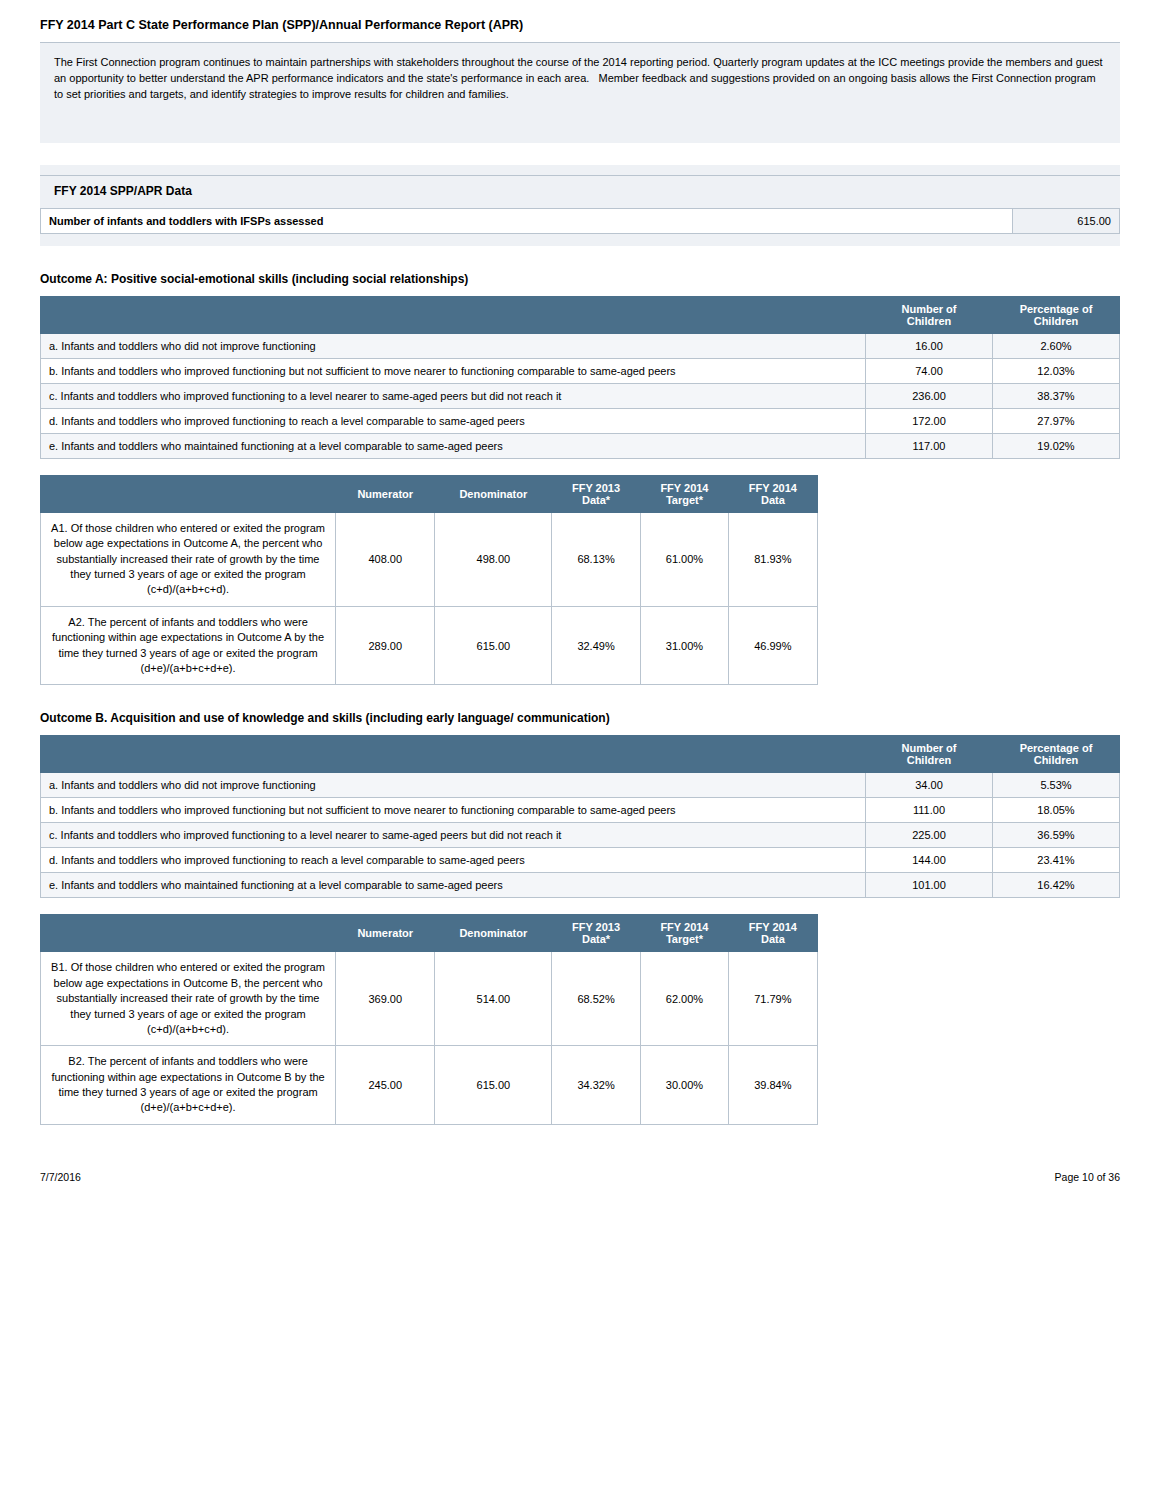FFY 2014 Part C State Performance Plan (SPP)/Annual Performance Report (APR)
The First Connection program continues to maintain partnerships with stakeholders throughout the course of the 2014 reporting period. Quarterly program updates at the ICC meetings provide the members and guest an opportunity to better understand the APR performance indicators and the state's performance in each area. Member feedback and suggestions provided on an ongoing basis allows the First Connection program to set priorities and targets, and identify strategies to improve results for children and families.
FFY 2014 SPP/APR Data
| Number of infants and toddlers with IFSPs assessed | 615.00 |
Outcome A: Positive social-emotional skills (including social relationships)
| | Number of Children | Percentage of Children |
| --- | --- | --- |
| a. Infants and toddlers who did not improve functioning | 16.00 | 2.60% |
| b. Infants and toddlers who improved functioning but not sufficient to move nearer to functioning comparable to same-aged peers | 74.00 | 12.03% |
| c. Infants and toddlers who improved functioning to a level nearer to same-aged peers but did not reach it | 236.00 | 38.37% |
| d. Infants and toddlers who improved functioning to reach a level comparable to same-aged peers | 172.00 | 27.97% |
| e. Infants and toddlers who maintained functioning at a level comparable to same-aged peers | 117.00 | 19.02% |
| | Numerator | Denominator | FFY 2013 Data* | FFY 2014 Target* | FFY 2014 Data |
| --- | --- | --- | --- | --- | --- |
| A1. Of those children who entered or exited the program below age expectations in Outcome A, the percent who substantially increased their rate of growth by the time they turned 3 years of age or exited the program (c+d)/(a+b+c+d). | 408.00 | 498.00 | 68.13% | 61.00% | 81.93% |
| A2. The percent of infants and toddlers who were functioning within age expectations in Outcome A by the time they turned 3 years of age or exited the program (d+e)/(a+b+c+d+e). | 289.00 | 615.00 | 32.49% | 31.00% | 46.99% |
Outcome B. Acquisition and use of knowledge and skills (including early language/ communication)
| | Number of Children | Percentage of Children |
| --- | --- | --- |
| a. Infants and toddlers who did not improve functioning | 34.00 | 5.53% |
| b. Infants and toddlers who improved functioning but not sufficient to move nearer to functioning comparable to same-aged peers | 111.00 | 18.05% |
| c. Infants and toddlers who improved functioning to a level nearer to same-aged peers but did not reach it | 225.00 | 36.59% |
| d. Infants and toddlers who improved functioning to reach a level comparable to same-aged peers | 144.00 | 23.41% |
| e. Infants and toddlers who maintained functioning at a level comparable to same-aged peers | 101.00 | 16.42% |
| | Numerator | Denominator | FFY 2013 Data* | FFY 2014 Target* | FFY 2014 Data |
| --- | --- | --- | --- | --- | --- |
| B1. Of those children who entered or exited the program below age expectations in Outcome B, the percent who substantially increased their rate of growth by the time they turned 3 years of age or exited the program (c+d)/(a+b+c+d). | 369.00 | 514.00 | 68.52% | 62.00% | 71.79% |
| B2. The percent of infants and toddlers who were functioning within age expectations in Outcome B by the time they turned 3 years of age or exited the program (d+e)/(a+b+c+d+e). | 245.00 | 615.00 | 34.32% | 30.00% | 39.84% |
7/7/2016
Page 10 of 36